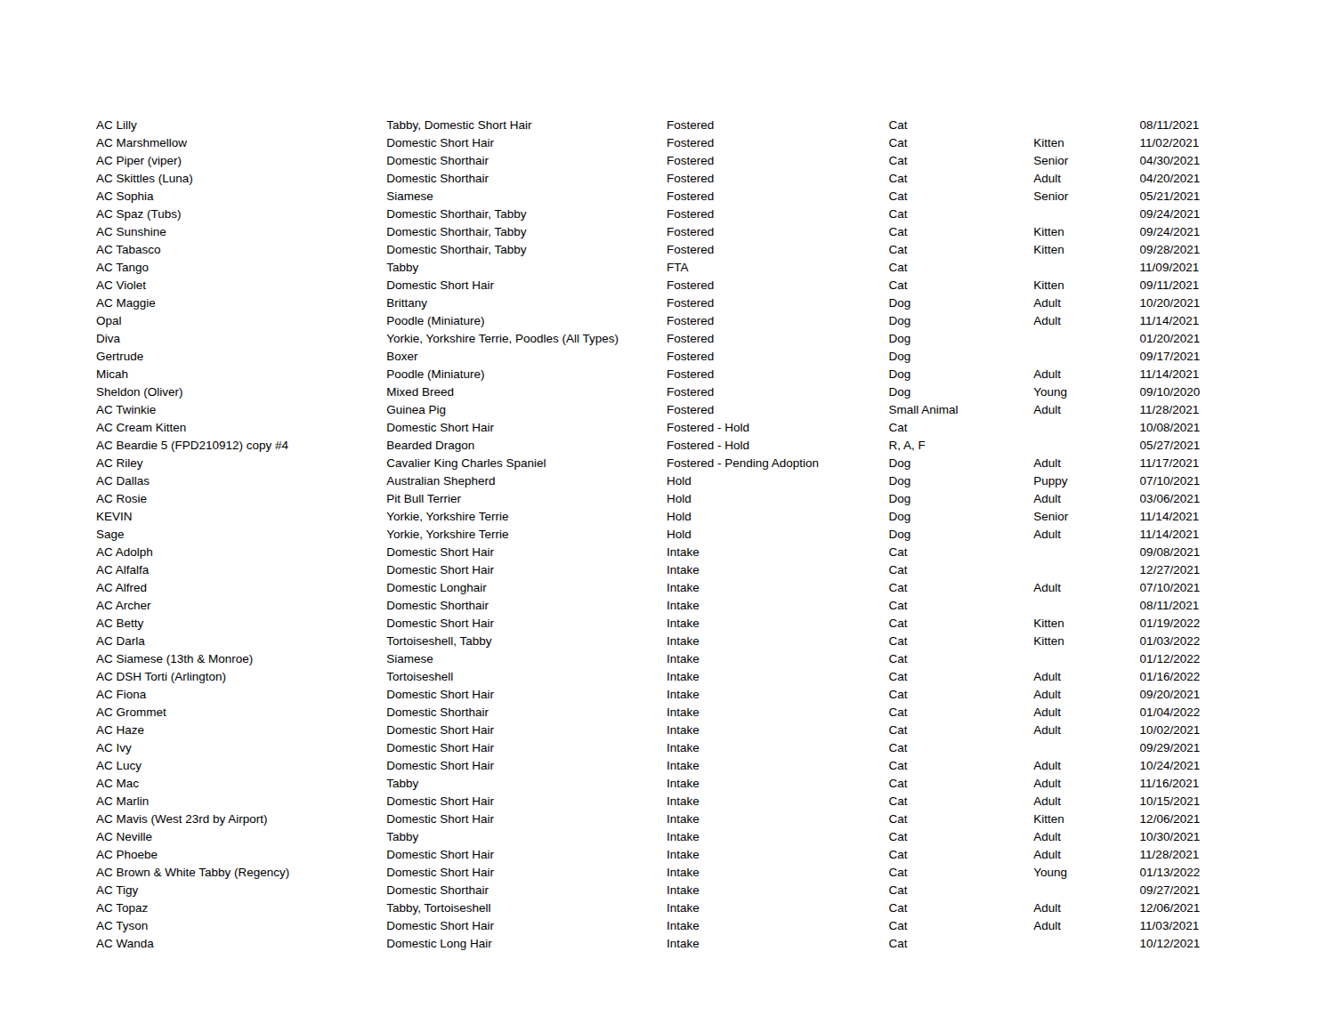| AC Lilly | Tabby, Domestic Short Hair | Fostered | Cat | | 08/11/2021 |
| AC Marshmellow | Domestic Short Hair | Fostered | Cat | Kitten | 11/02/2021 |
| AC Piper (viper) | Domestic Shorthair | Fostered | Cat | Senior | 04/30/2021 |
| AC Skittles (Luna) | Domestic Shorthair | Fostered | Cat | Adult | 04/20/2021 |
| AC Sophia | Siamese | Fostered | Cat | Senior | 05/21/2021 |
| AC Spaz (Tubs) | Domestic Shorthair, Tabby | Fostered | Cat | | 09/24/2021 |
| AC Sunshine | Domestic Shorthair, Tabby | Fostered | Cat | Kitten | 09/24/2021 |
| AC Tabasco | Domestic Shorthair, Tabby | Fostered | Cat | Kitten | 09/28/2021 |
| AC Tango | Tabby | FTA | Cat | | 11/09/2021 |
| AC Violet | Domestic Short Hair | Fostered | Cat | Kitten | 09/11/2021 |
| AC Maggie | Brittany | Fostered | Dog | Adult | 10/20/2021 |
| Opal | Poodle (Miniature) | Fostered | Dog | Adult | 11/14/2021 |
| Diva | Yorkie, Yorkshire Terrie, Poodles (All Types) | Fostered | Dog | | 01/20/2021 |
| Gertrude | Boxer | Fostered | Dog | | 09/17/2021 |
| Micah | Poodle (Miniature) | Fostered | Dog | Adult | 11/14/2021 |
| Sheldon (Oliver) | Mixed Breed | Fostered | Dog | Young | 09/10/2020 |
| AC Twinkie | Guinea Pig | Fostered | Small Animal | Adult | 11/28/2021 |
| AC Cream Kitten | Domestic Short Hair | Fostered - Hold | Cat | | 10/08/2021 |
| AC Beardie 5 (FPD210912) copy #4 | Bearded Dragon | Fostered - Hold | R, A, F | | 05/27/2021 |
| AC Riley | Cavalier King Charles Spaniel | Fostered - Pending Adoption | Dog | Adult | 11/17/2021 |
| AC Dallas | Australian Shepherd | Hold | Dog | Puppy | 07/10/2021 |
| AC Rosie | Pit Bull Terrier | Hold | Dog | Adult | 03/06/2021 |
| KEVIN | Yorkie, Yorkshire Terrie | Hold | Dog | Senior | 11/14/2021 |
| Sage | Yorkie, Yorkshire Terrie | Hold | Dog | Adult | 11/14/2021 |
| AC Adolph | Domestic Short Hair | Intake | Cat | | 09/08/2021 |
| AC Alfalfa | Domestic Short Hair | Intake | Cat | | 12/27/2021 |
| AC Alfred | Domestic Longhair | Intake | Cat | Adult | 07/10/2021 |
| AC Archer | Domestic Shorthair | Intake | Cat | | 08/11/2021 |
| AC Betty | Domestic Short Hair | Intake | Cat | Kitten | 01/19/2022 |
| AC Darla | Tortoiseshell, Tabby | Intake | Cat | Kitten | 01/03/2022 |
| AC Siamese (13th & Monroe) | Siamese | Intake | Cat | | 01/12/2022 |
| AC DSH Torti (Arlington) | Tortoiseshell | Intake | Cat | Adult | 01/16/2022 |
| AC Fiona | Domestic Short Hair | Intake | Cat | Adult | 09/20/2021 |
| AC Grommet | Domestic Shorthair | Intake | Cat | Adult | 01/04/2022 |
| AC Haze | Domestic Short Hair | Intake | Cat | Adult | 10/02/2021 |
| AC Ivy | Domestic Short Hair | Intake | Cat | | 09/29/2021 |
| AC Lucy | Domestic Short Hair | Intake | Cat | Adult | 10/24/2021 |
| AC Mac | Tabby | Intake | Cat | Adult | 11/16/2021 |
| AC Marlin | Domestic Short Hair | Intake | Cat | Adult | 10/15/2021 |
| AC Mavis (West 23rd by Airport) | Domestic Short Hair | Intake | Cat | Kitten | 12/06/2021 |
| AC Neville | Tabby | Intake | Cat | Adult | 10/30/2021 |
| AC Phoebe | Domestic Short Hair | Intake | Cat | Adult | 11/28/2021 |
| AC Brown & White Tabby (Regency) | Domestic Short Hair | Intake | Cat | Young | 01/13/2022 |
| AC Tigy | Domestic Shorthair | Intake | Cat | | 09/27/2021 |
| AC Topaz | Tabby, Tortoiseshell | Intake | Cat | Adult | 12/06/2021 |
| AC Tyson | Domestic Short Hair | Intake | Cat | Adult | 11/03/2021 |
| AC Wanda | Domestic Long Hair | Intake | Cat | | 10/12/2021 |